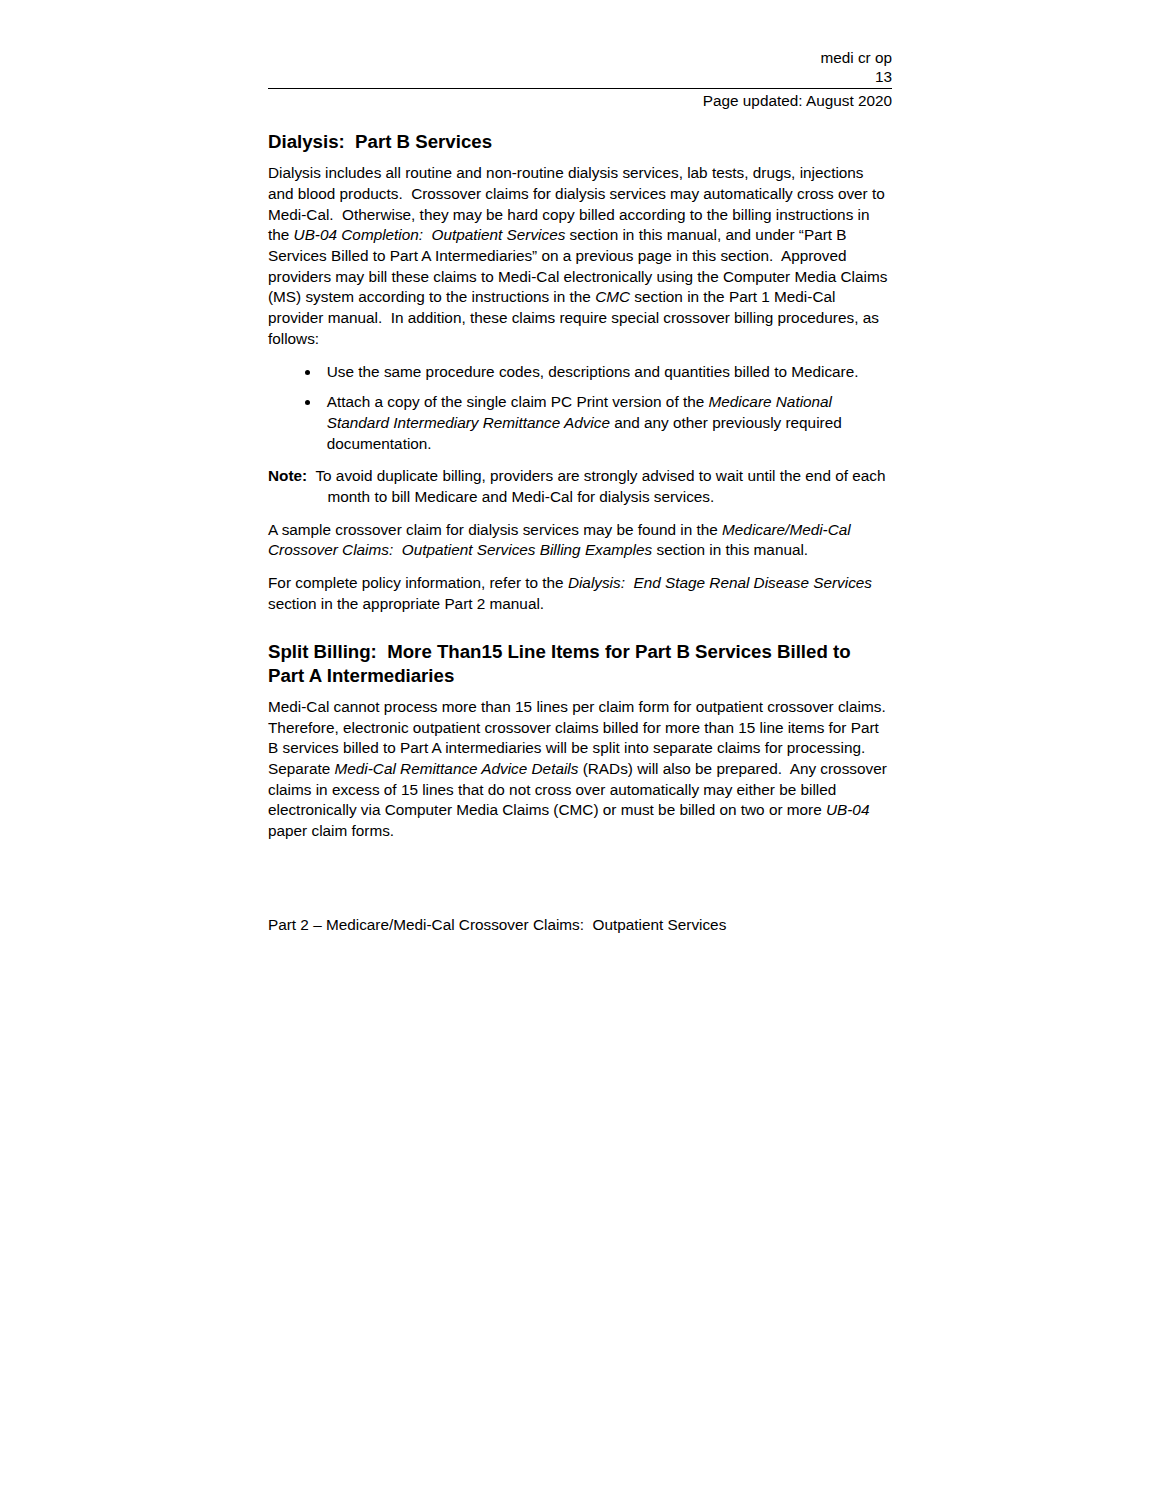medi cr op 13
Page updated: August 2020
Dialysis: Part B Services
Dialysis includes all routine and non-routine dialysis services, lab tests, drugs, injections and blood products. Crossover claims for dialysis services may automatically cross over to Medi-Cal. Otherwise, they may be hard copy billed according to the billing instructions in the UB-04 Completion: Outpatient Services section in this manual, and under “Part B Services Billed to Part A Intermediaries” on a previous page in this section. Approved providers may bill these claims to Medi-Cal electronically using the Computer Media Claims (MS) system according to the instructions in the CMC section in the Part 1 Medi-Cal provider manual. In addition, these claims require special crossover billing procedures, as follows:
Use the same procedure codes, descriptions and quantities billed to Medicare.
Attach a copy of the single claim PC Print version of the Medicare National Standard Intermediary Remittance Advice and any other previously required documentation.
Note: To avoid duplicate billing, providers are strongly advised to wait until the end of each
month to bill Medicare and Medi-Cal for dialysis services.
A sample crossover claim for dialysis services may be found in the Medicare/Medi-Cal Crossover Claims: Outpatient Services Billing Examples section in this manual.
For complete policy information, refer to the Dialysis: End Stage Renal Disease Services section in the appropriate Part 2 manual.
Split Billing: More Than15 Line Items for Part B Services Billed to Part A Intermediaries
Medi-Cal cannot process more than 15 lines per claim form for outpatient crossover claims. Therefore, electronic outpatient crossover claims billed for more than 15 line items for Part B services billed to Part A intermediaries will be split into separate claims for processing. Separate Medi-Cal Remittance Advice Details (RADs) will also be prepared. Any crossover claims in excess of 15 lines that do not cross over automatically may either be billed electronically via Computer Media Claims (CMC) or must be billed on two or more UB-04 paper claim forms.
Part 2 – Medicare/Medi-Cal Crossover Claims: Outpatient Services